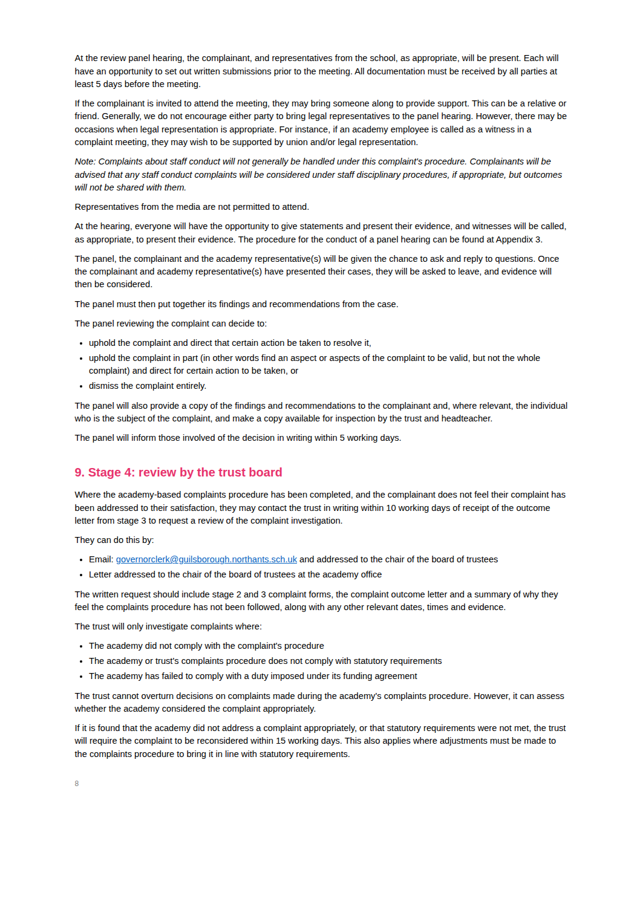At the review panel hearing, the complainant, and representatives from the school, as appropriate, will be present. Each will have an opportunity to set out written submissions prior to the meeting. All documentation must be received by all parties at least 5 days before the meeting.
If the complainant is invited to attend the meeting, they may bring someone along to provide support. This can be a relative or friend. Generally, we do not encourage either party to bring legal representatives to the panel hearing. However, there may be occasions when legal representation is appropriate. For instance, if an academy employee is called as a witness in a complaint meeting, they may wish to be supported by union and/or legal representation.
Note: Complaints about staff conduct will not generally be handled under this complaint's procedure. Complainants will be advised that any staff conduct complaints will be considered under staff disciplinary procedures, if appropriate, but outcomes will not be shared with them.
Representatives from the media are not permitted to attend.
At the hearing, everyone will have the opportunity to give statements and present their evidence, and witnesses will be called, as appropriate, to present their evidence. The procedure for the conduct of a panel hearing can be found at Appendix 3.
The panel, the complainant and the academy representative(s) will be given the chance to ask and reply to questions. Once the complainant and academy representative(s) have presented their cases, they will be asked to leave, and evidence will then be considered.
The panel must then put together its findings and recommendations from the case.
The panel reviewing the complaint can decide to:
uphold the complaint and direct that certain action be taken to resolve it,
uphold the complaint in part (in other words find an aspect or aspects of the complaint to be valid, but not the whole complaint) and direct for certain action to be taken, or
dismiss the complaint entirely.
The panel will also provide a copy of the findings and recommendations to the complainant and, where relevant, the individual who is the subject of the complaint, and make a copy available for inspection by the trust and headteacher.
The panel will inform those involved of the decision in writing within 5 working days.
9. Stage 4: review by the trust board
Where the academy-based complaints procedure has been completed, and the complainant does not feel their complaint has been addressed to their satisfaction, they may contact the trust in writing within 10 working days of receipt of the outcome letter from stage 3 to request a review of the complaint investigation.
They can do this by:
Email: governorclerk@guilsborough.northants.sch.uk and addressed to the chair of the board of trustees
Letter addressed to the chair of the board of trustees at the academy office
The written request should include stage 2 and 3 complaint forms, the complaint outcome letter and a summary of why they feel the complaints procedure has not been followed, along with any other relevant dates, times and evidence.
The trust will only investigate complaints where:
The academy did not comply with the complaint's procedure
The academy or trust's complaints procedure does not comply with statutory requirements
The academy has failed to comply with a duty imposed under its funding agreement
The trust cannot overturn decisions on complaints made during the academy's complaints procedure. However, it can assess whether the academy considered the complaint appropriately.
If it is found that the academy did not address a complaint appropriately, or that statutory requirements were not met, the trust will require the complaint to be reconsidered within 15 working days. This also applies where adjustments must be made to the complaints procedure to bring it in line with statutory requirements.
8